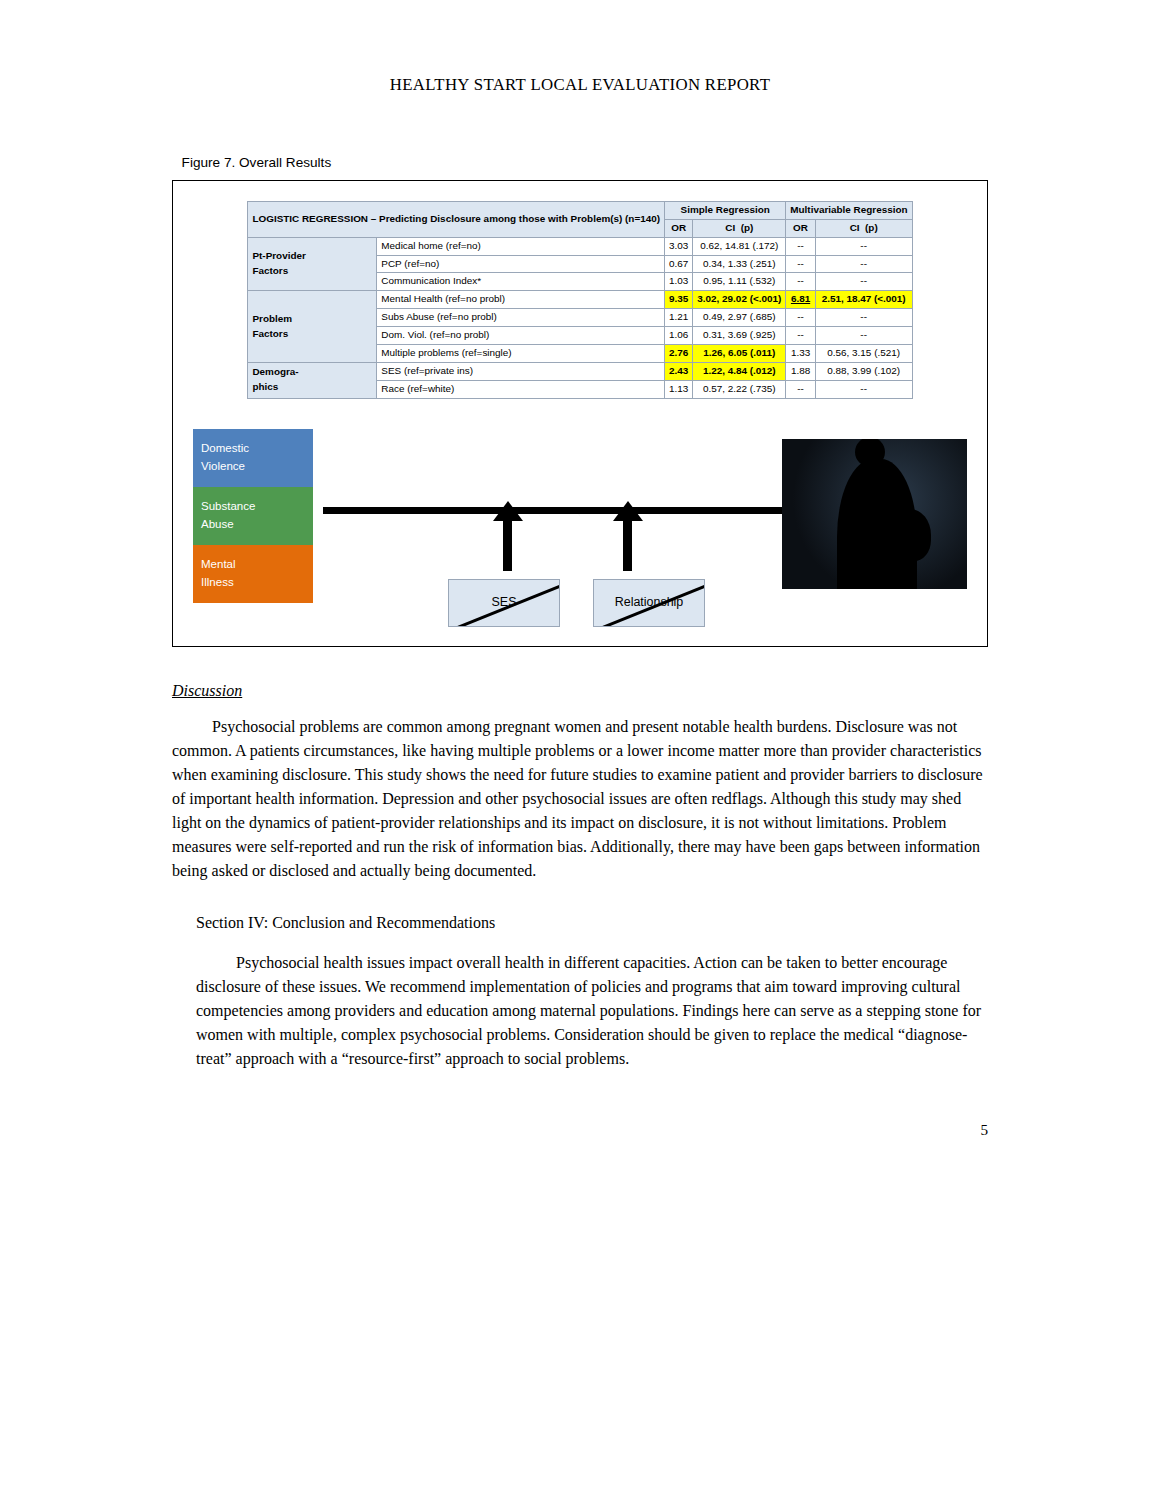HEALTHY START LOCAL EVALUATION REPORT
Figure 7. Overall Results
| LOGISTIC REGRESSION – Predicting Disclosure among those with Problem(s) (n=140) | Simple Regression | Multivariable Regression |
| --- | --- | --- |
| OR | CI (p) | OR | CI (p) |
| Pt-Provider Factors | Medical home (ref=no) | 3.03 | 0.62, 14.81 (.172) | -- | -- |
| PCP (ref=no) | 0.67 | 0.34, 1.33 (.251) | -- | -- |
| Communication Index* | 1.03 | 0.95, 1.11 (.532) | -- | -- |
| Problem Factors | Mental Health (ref=no probl) | 9.35 | 3.02, 29.02 (<.001) | 6.81 | 2.51, 18.47 (<.001) |
| Subs Abuse (ref=no probl) | 1.21 | 0.49, 2.97 (.685) | -- | -- |
| Dom. Viol. (ref=no probl) | 1.06 | 0.31, 3.69 (.925) | -- | -- |
| Multiple problems (ref=single) | 2.76 | 1.26, 6.05 (.011) | 1.33 | 0.56, 3.15 (.521) |
| Demogra- phics | SES (ref=private ins) | 2.43 | 1.22, 4.84 (.012) | 1.88 | 0.88, 3.99 (.102) |
| Race (ref=white) | 1.13 | 0.57, 2.22 (.735) | -- | -- |
Domestic
Violence
Substance
Abuse
Mental
Illness
SES
Relationship
Discussion
Psychosocial problems are common among pregnant women and present notable health burdens. Disclosure was not common. A patients circumstances, like having multiple problems or a lower income matter more than provider characteristics when examining disclosure. This study shows the need for future studies to examine patient and provider barriers to disclosure of important health information. Depression and other psychosocial issues are often redflags. Although this study may shed light on the dynamics of patient-provider relationships and its impact on disclosure, it is not without limitations. Problem measures were self-reported and run the risk of information bias. Additionally, there may have been gaps between information being asked or disclosed and actually being documented.
Section IV: Conclusion and Recommendations
Psychosocial health issues impact overall health in different capacities. Action can be taken to better encourage disclosure of these issues. We recommend implementation of policies and programs that aim toward improving cultural competencies among providers and education among maternal populations. Findings here can serve as a stepping stone for women with multiple, complex psychosocial problems. Consideration should be given to replace the medical “diagnose-treat” approach with a “resource-first” approach to social problems.
5